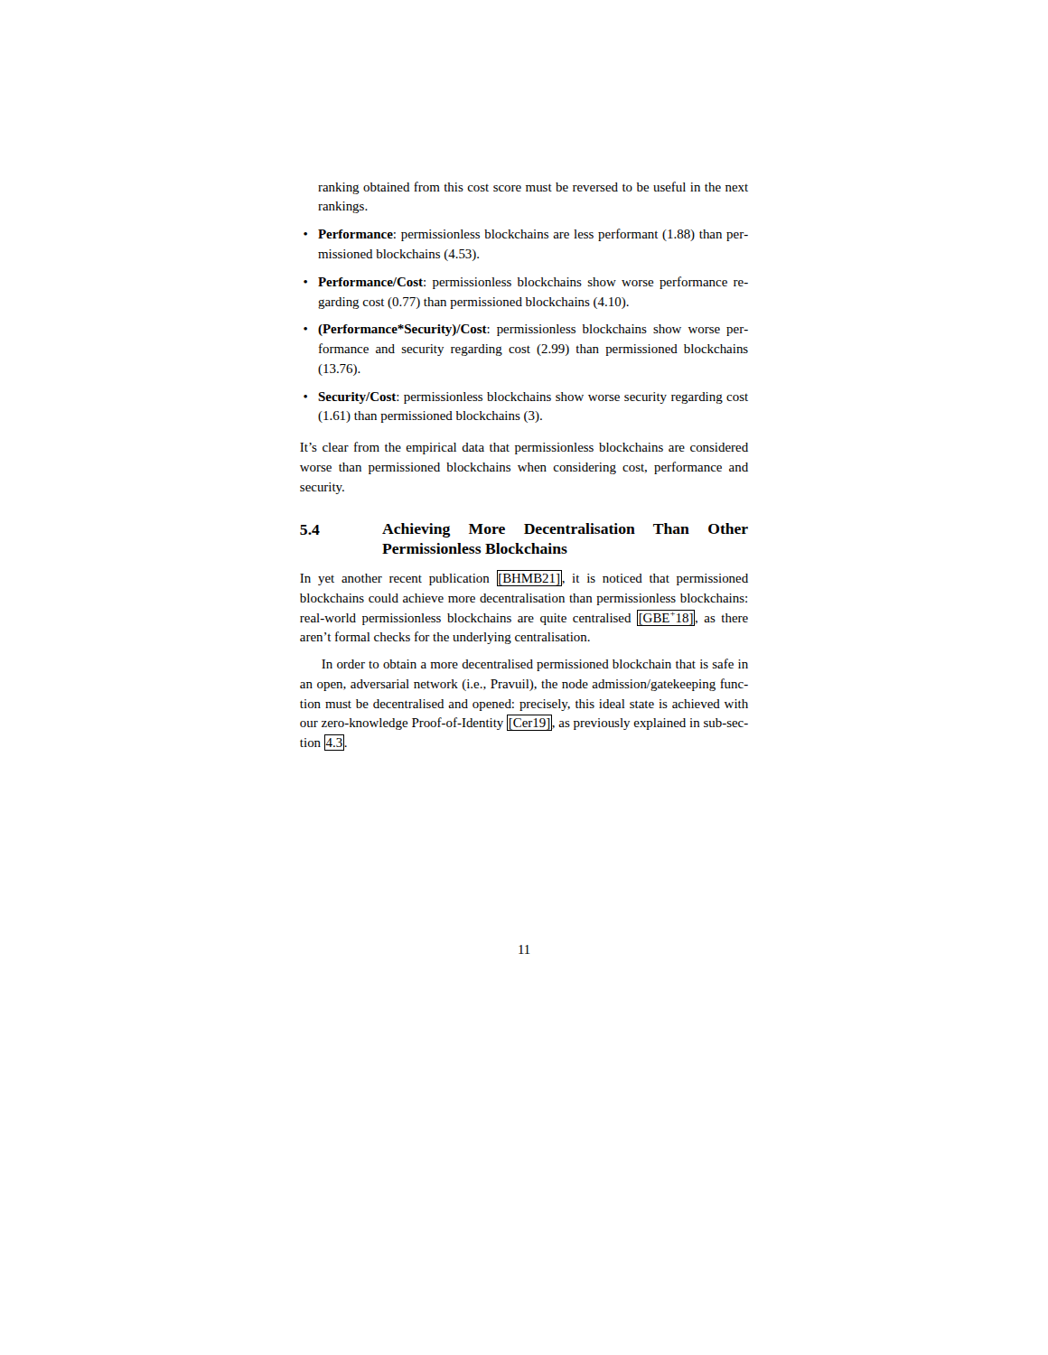ranking obtained from this cost score must be reversed to be useful in the next rankings.
Performance: permissionless blockchains are less performant (1.88) than permissioned blockchains (4.53).
Performance/Cost: permissionless blockchains show worse performance regarding cost (0.77) than permissioned blockchains (4.10).
(Performance*Security)/Cost: permissionless blockchains show worse performance and security regarding cost (2.99) than permissioned blockchains (13.76).
Security/Cost: permissionless blockchains show worse security regarding cost (1.61) than permissioned blockchains (3).
It’s clear from the empirical data that permissionless blockchains are considered worse than permissioned blockchains when considering cost, performance and security.
5.4
Achieving More Decentralisation Than Other Permissionless Blockchains
In yet another recent publication [BHMB21], it is noticed that permissioned blockchains could achieve more decentralisation than permissionless blockchains: real-world permissionless blockchains are quite centralised [GBE+18], as there aren’t formal checks for the underlying centralisation.
In order to obtain a more decentralised permissioned blockchain that is safe in an open, adversarial network (i.e., Pravuil), the node admission/gatekeeping function must be decentralised and opened: precisely, this ideal state is achieved with our zero-knowledge Proof-of-Identity [Cer19], as previously explained in sub-section 4.3.
11